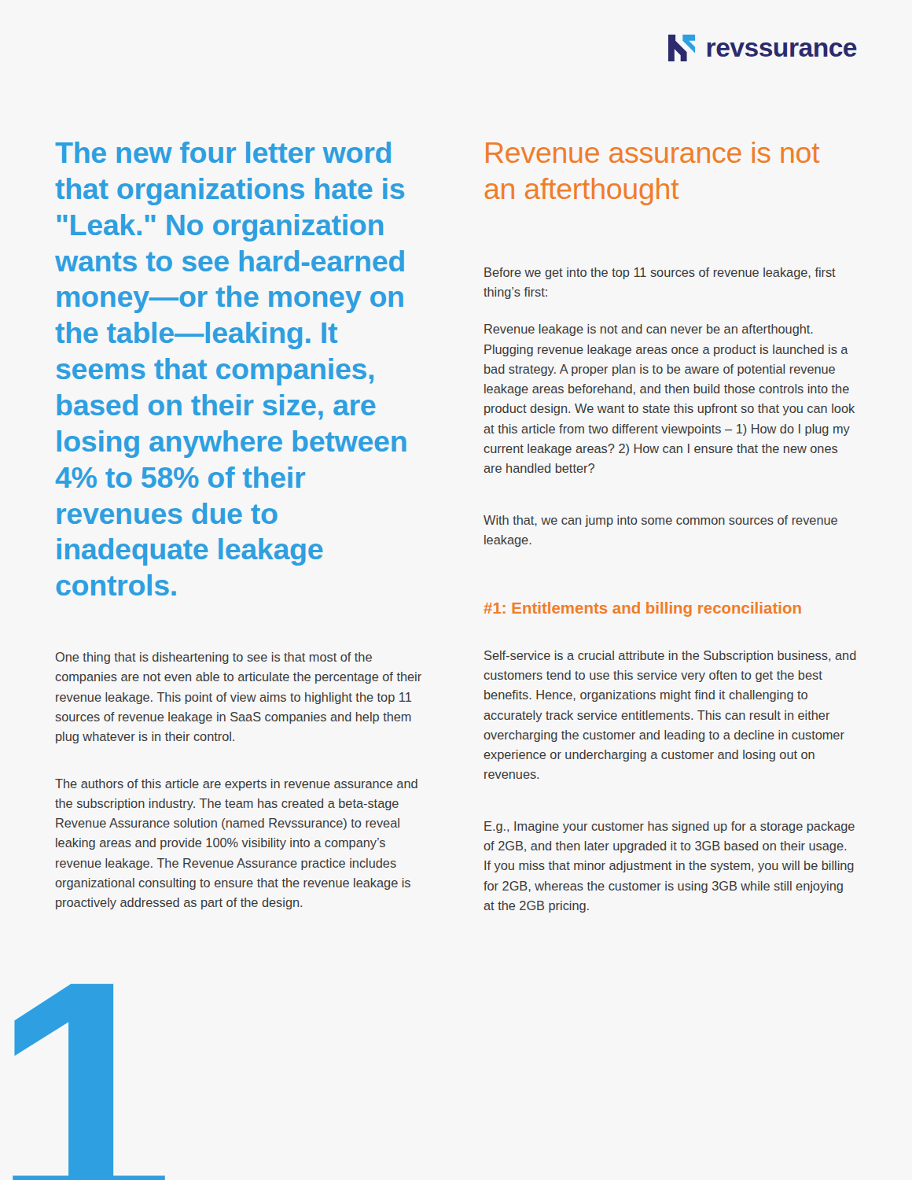revssurance
The new four letter word that organizations hate is "Leak." No organization wants to see hard-earned money—or the money on the table—leaking. It seems that companies, based on their size, are losing anywhere between 4% to 58% of their revenues due to inadequate leakage controls.
One thing that is disheartening to see is that most of the companies are not even able to articulate the percentage of their revenue leakage. This point of view aims to highlight the top 11 sources of revenue leakage in SaaS companies and help them plug whatever is in their control.
The authors of this article are experts in revenue assurance and the subscription industry. The team has created a beta-stage Revenue Assurance solution (named Revssurance) to reveal leaking areas and provide 100% visibility into a company’s revenue leakage. The Revenue Assurance practice includes organizational consulting to ensure that the revenue leakage is proactively addressed as part of the design.
Revenue assurance is not an afterthought
Before we get into the top 11 sources of revenue leakage, first thing’s first:
Revenue leakage is not and can never be an afterthought. Plugging revenue leakage areas once a product is launched is a bad strategy. A proper plan is to be aware of potential revenue leakage areas beforehand, and then build those controls into the product design. We want to state this upfront so that you can look at this article from two different viewpoints – 1) How do I plug my current leakage areas? 2) How can I ensure that the new ones are handled better?
With that, we can jump into some common sources of revenue leakage.
#1: Entitlements and billing reconciliation
Self-service is a crucial attribute in the Subscription business, and customers tend to use this service very often to get the best benefits. Hence, organizations might find it challenging to accurately track service entitlements. This can result in either overcharging the customer and leading to a decline in customer experience or undercharging a customer and losing out on revenues.
E.g., Imagine your customer has signed up for a storage package of 2GB, and then later upgraded it to 3GB based on their usage. If you miss that minor adjustment in the system, you will be billing for 2GB, whereas the customer is using 3GB while still enjoying at the 2GB pricing.
1